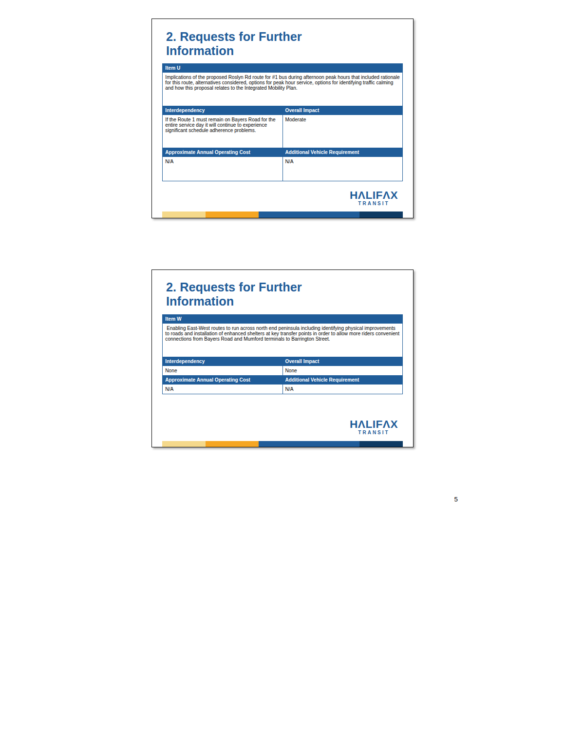2. Requests for Further
Information
| Item U |
| --- |
| Implications of the proposed Roslyn Rd route for #1 bus during afternoon peak hours that included rationale for this route, alternatives considered, options for peak hour service, options for identifying traffic calming and how this proposal relates to the Integrated Mobility Plan. |
| Interdependency | Overall Impact |
| If the Route 1 must remain on Bayers Road for the entire service day it will continue to experience significant schedule adherence problems. | Moderate |
| Approximate Annual Operating Cost | Additional Vehicle Requirement |
| N/A | N/A |
HΛLIFΛX
TRANSIT
2. Requests for Further
Information
| Item W |
| --- |
| Enabling East-West routes to run across north end peninsula including identifying physical improvements to roads and installation of enhanced shelters at key transfer points in order to allow more riders convenient connections from Bayers Road and Mumford terminals to Barrington Street. |
| Interdependency | Overall Impact |
| None | None |
| Approximate Annual Operating Cost | Additional Vehicle Requirement |
| N/A | N/A |
HΛLIFΛX
TRANSIT
5